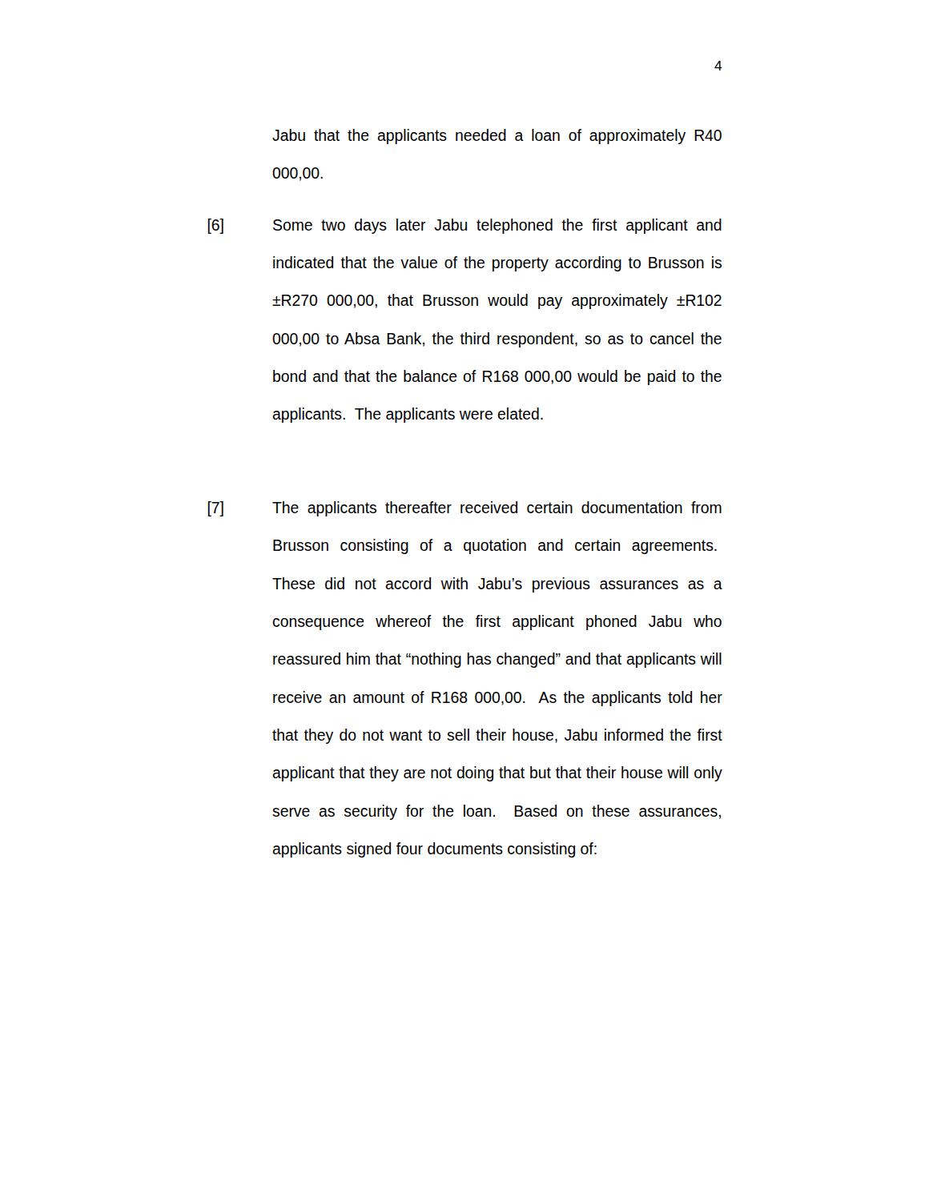4
Jabu that the applicants needed a loan of approximately R40 000,00.
[6]
Some two days later Jabu telephoned the first applicant and indicated that the value of the property according to Brusson is ±R270 000,00, that Brusson would pay approximately ±R102 000,00 to Absa Bank, the third respondent, so as to cancel the bond and that the balance of R168 000,00 would be paid to the applicants. The applicants were elated.
[7]
The applicants thereafter received certain documentation from Brusson consisting of a quotation and certain agreements. These did not accord with Jabu’s previous assurances as a consequence whereof the first applicant phoned Jabu who reassured him that “nothing has changed” and that applicants will receive an amount of R168 000,00. As the applicants told her that they do not want to sell their house, Jabu informed the first applicant that they are not doing that but that their house will only serve as security for the loan. Based on these assurances, applicants signed four documents consisting of: